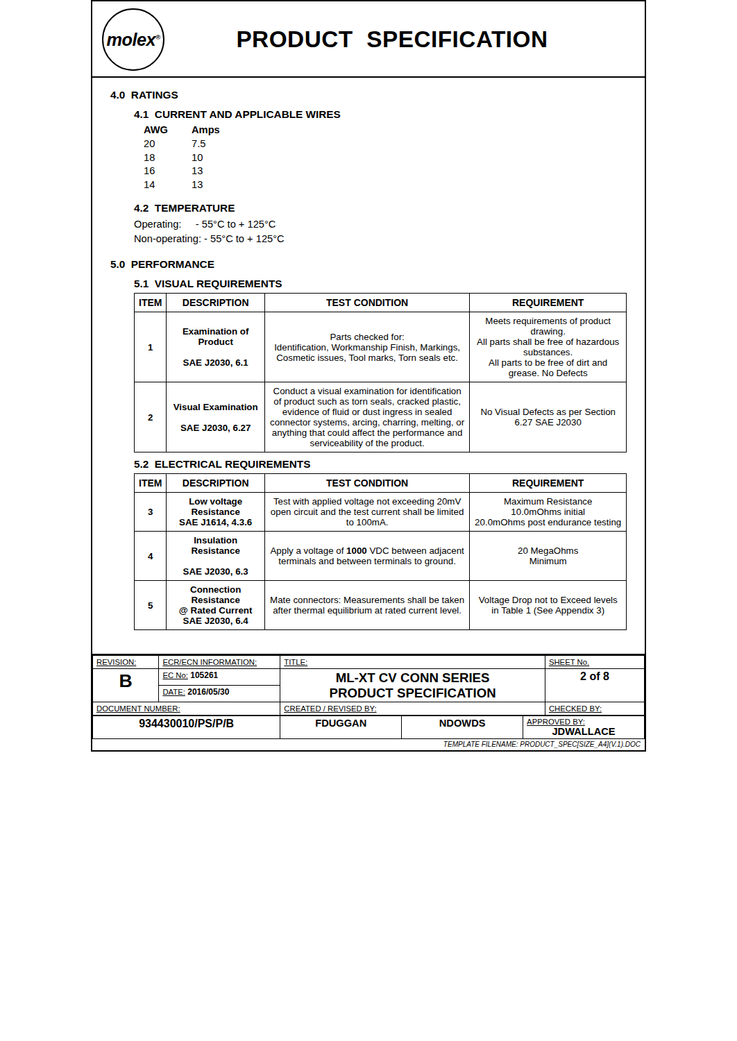molex®
PRODUCT SPECIFICATION
4.0 RATINGS
4.1 CURRENT AND APPLICABLE WIRES
| AWG | Amps |
| --- | --- |
| 20 | 7.5 |
| 18 | 10 |
| 16 | 13 |
| 14 | 13 |
4.2 TEMPERATURE
Operating: - 55°C to + 125°C
Non-operating: - 55°C to + 125°C
5.0 PERFORMANCE
5.1 VISUAL REQUIREMENTS
| ITEM | DESCRIPTION | TEST CONDITION | REQUIREMENT |
| --- | --- | --- | --- |
| 1 | Examination of Product SAE J2030, 6.1 | Parts checked for: Identification, Workmanship Finish, Markings, Cosmetic issues, Tool marks, Torn seals etc. | Meets requirements of product drawing. All parts shall be free of hazardous substances. All parts to be free of dirt and grease. No Defects |
| 2 | Visual Examination SAE J2030, 6.27 | Conduct a visual examination for identification of product such as torn seals, cracked plastic, evidence of fluid or dust ingress in sealed connector systems, arcing, charring, melting, or anything that could affect the performance and serviceability of the product. | No Visual Defects as per Section 6.27 SAE J2030 |
5.2 ELECTRICAL REQUIREMENTS
| ITEM | DESCRIPTION | TEST CONDITION | REQUIREMENT |
| --- | --- | --- | --- |
| 3 | Low voltage Resistance SAE J1614, 4.3.6 | Test with applied voltage not exceeding 20mV open circuit and the test current shall be limited to 100mA. | Maximum Resistance 10.0mOhms initial 20.0mOhms post endurance testing |
| 4 | Insulation Resistance SAE J2030, 6.3 | Apply a voltage of 1000 VDC between adjacent terminals and between terminals to ground. | 20 MegaOhms Minimum |
| 5 | Connection Resistance @ Rated Current SAE J2030, 6.4 | Mate connectors: Measurements shall be taken after thermal equilibrium at rated current level. | Voltage Drop not to Exceed levels in Table 1 (See Appendix 3) |
| REVISION: | ECR/ECN INFORMATION: | TITLE: | SHEET No. |
| B | EC No: 105261 | ML-XT CV CONN SERIES PRODUCT SPECIFICATION | 2 of 8 |
| DATE: 2016/05/30 |
| DOCUMENT NUMBER: | CREATED / REVISED BY: | CHECKED BY: |
| 934430010/PS/P/B | FDUGGAN | NDOWDS | APPROVED BY: JDWALLACE |
TEMPLATE FILENAME: PRODUCT_SPEC[SIZE_A4](V.1).DOC